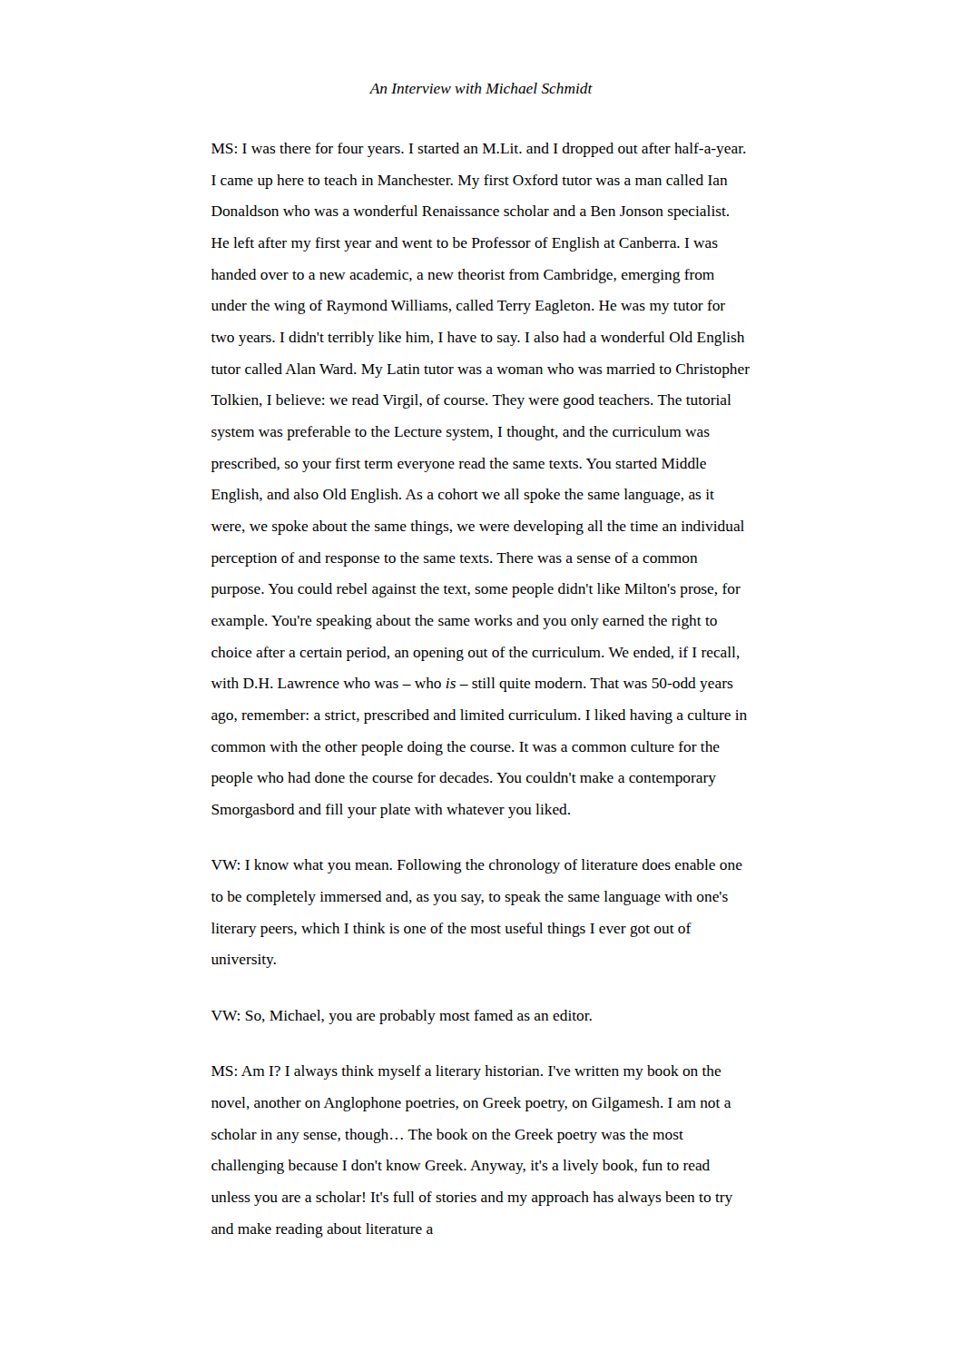An Interview with Michael Schmidt
MS: I was there for four years. I started an M.Lit. and I dropped out after half-a-year. I came up here to teach in Manchester. My first Oxford tutor was a man called Ian Donaldson who was a wonderful Renaissance scholar and a Ben Jonson specialist. He left after my first year and went to be Professor of English at Canberra. I was handed over to a new academic, a new theorist from Cambridge, emerging from under the wing of Raymond Williams, called Terry Eagleton. He was my tutor for two years. I didn't terribly like him, I have to say. I also had a wonderful Old English tutor called Alan Ward. My Latin tutor was a woman who was married to Christopher Tolkien, I believe: we read Virgil, of course. They were good teachers. The tutorial system was preferable to the Lecture system, I thought, and the curriculum was prescribed, so your first term everyone read the same texts. You started Middle English, and also Old English. As a cohort we all spoke the same language, as it were, we spoke about the same things, we were developing all the time an individual perception of and response to the same texts. There was a sense of a common purpose. You could rebel against the text, some people didn't like Milton's prose, for example. You're speaking about the same works and you only earned the right to choice after a certain period, an opening out of the curriculum. We ended, if I recall, with D.H. Lawrence who was – who is – still quite modern. That was 50-odd years ago, remember: a strict, prescribed and limited curriculum. I liked having a culture in common with the other people doing the course. It was a common culture for the people who had done the course for decades. You couldn't make a contemporary Smorgasbord and fill your plate with whatever you liked.
VW: I know what you mean. Following the chronology of literature does enable one to be completely immersed and, as you say, to speak the same language with one's literary peers, which I think is one of the most useful things I ever got out of university.
VW: So, Michael, you are probably most famed as an editor.
MS: Am I? I always think myself a literary historian. I've written my book on the novel, another on Anglophone poetries, on Greek poetry, on Gilgamesh. I am not a scholar in any sense, though… The book on the Greek poetry was the most challenging because I don't know Greek. Anyway, it's a lively book, fun to read unless you are a scholar! It's full of stories and my approach has always been to try and make reading about literature a